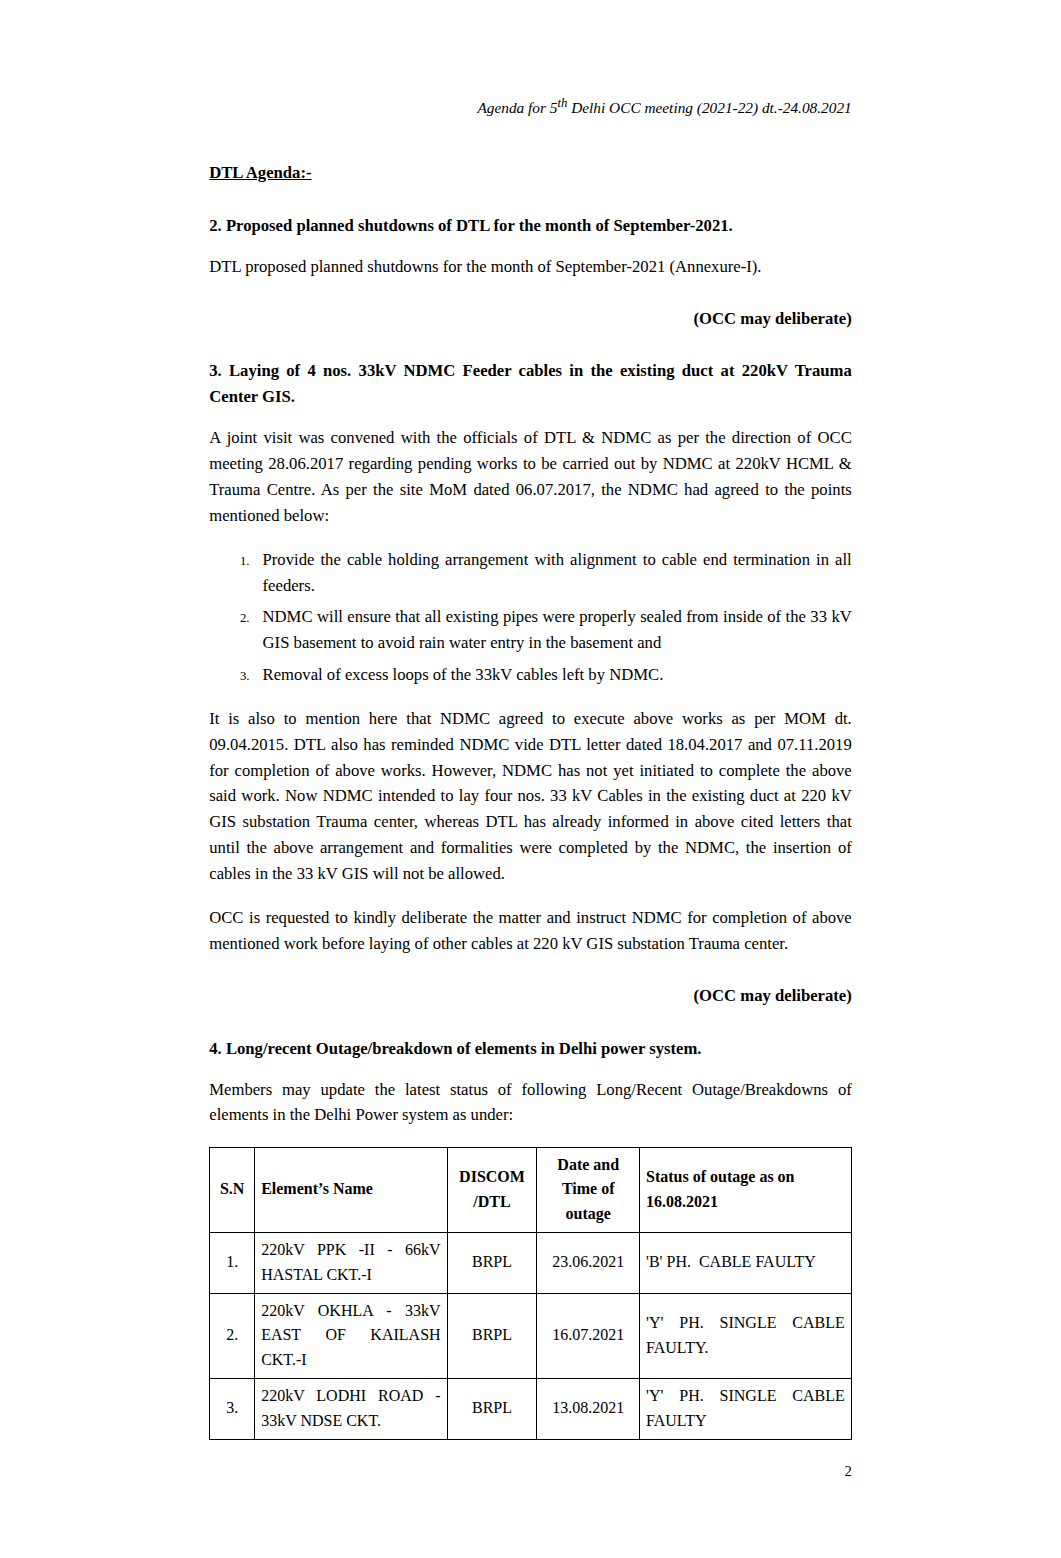Agenda for 5th Delhi OCC meeting (2021-22) dt.-24.08.2021
DTL Agenda:-
2. Proposed planned shutdowns of DTL for the month of September-2021.
DTL proposed planned shutdowns for the month of September-2021 (Annexure-I).
(OCC may deliberate)
3. Laying of 4 nos. 33kV NDMC Feeder cables in the existing duct at 220kV Trauma Center GIS.
A joint visit was convened with the officials of DTL & NDMC as per the direction of OCC meeting 28.06.2017 regarding pending works to be carried out by NDMC at 220kV HCML & Trauma Centre. As per the site MoM dated 06.07.2017, the NDMC had agreed to the points mentioned below:
Provide the cable holding arrangement with alignment to cable end termination in all feeders.
NDMC will ensure that all existing pipes were properly sealed from inside of the 33 kV GIS basement to avoid rain water entry in the basement and
Removal of excess loops of the 33kV cables left by NDMC.
It is also to mention here that NDMC agreed to execute above works as per MOM dt. 09.04.2015. DTL also has reminded NDMC vide DTL letter dated 18.04.2017 and 07.11.2019 for completion of above works. However, NDMC has not yet initiated to complete the above said work. Now NDMC intended to lay four nos. 33 kV Cables in the existing duct at 220 kV GIS substation Trauma center, whereas DTL has already informed in above cited letters that until the above arrangement and formalities were completed by the NDMC, the insertion of cables in the 33 kV GIS will not be allowed.
OCC is requested to kindly deliberate the matter and instruct NDMC for completion of above mentioned work before laying of other cables at 220 kV GIS substation Trauma center.
(OCC may deliberate)
4. Long/recent Outage/breakdown of elements in Delhi power system.
Members may update the latest status of following Long/Recent Outage/Breakdowns of elements in the Delhi Power system as under:
| S.N | Element’s Name | DISCOM /DTL | Date and Time of outage | Status of outage as on 16.08.2021 |
| --- | --- | --- | --- | --- |
| 1. | 220kV PPK -II - 66kV HASTAL CKT.-I | BRPL | 23.06.2021 | 'B' PH. CABLE FAULTY |
| 2. | 220kV OKHLA - 33kV EAST OF KAILASH CKT.-I | BRPL | 16.07.2021 | 'Y' PH. SINGLE CABLE FAULTY. |
| 3. | 220kV LODHI ROAD - 33kV NDSE CKT. | BRPL | 13.08.2021 | 'Y' PH. SINGLE CABLE FAULTY |
2